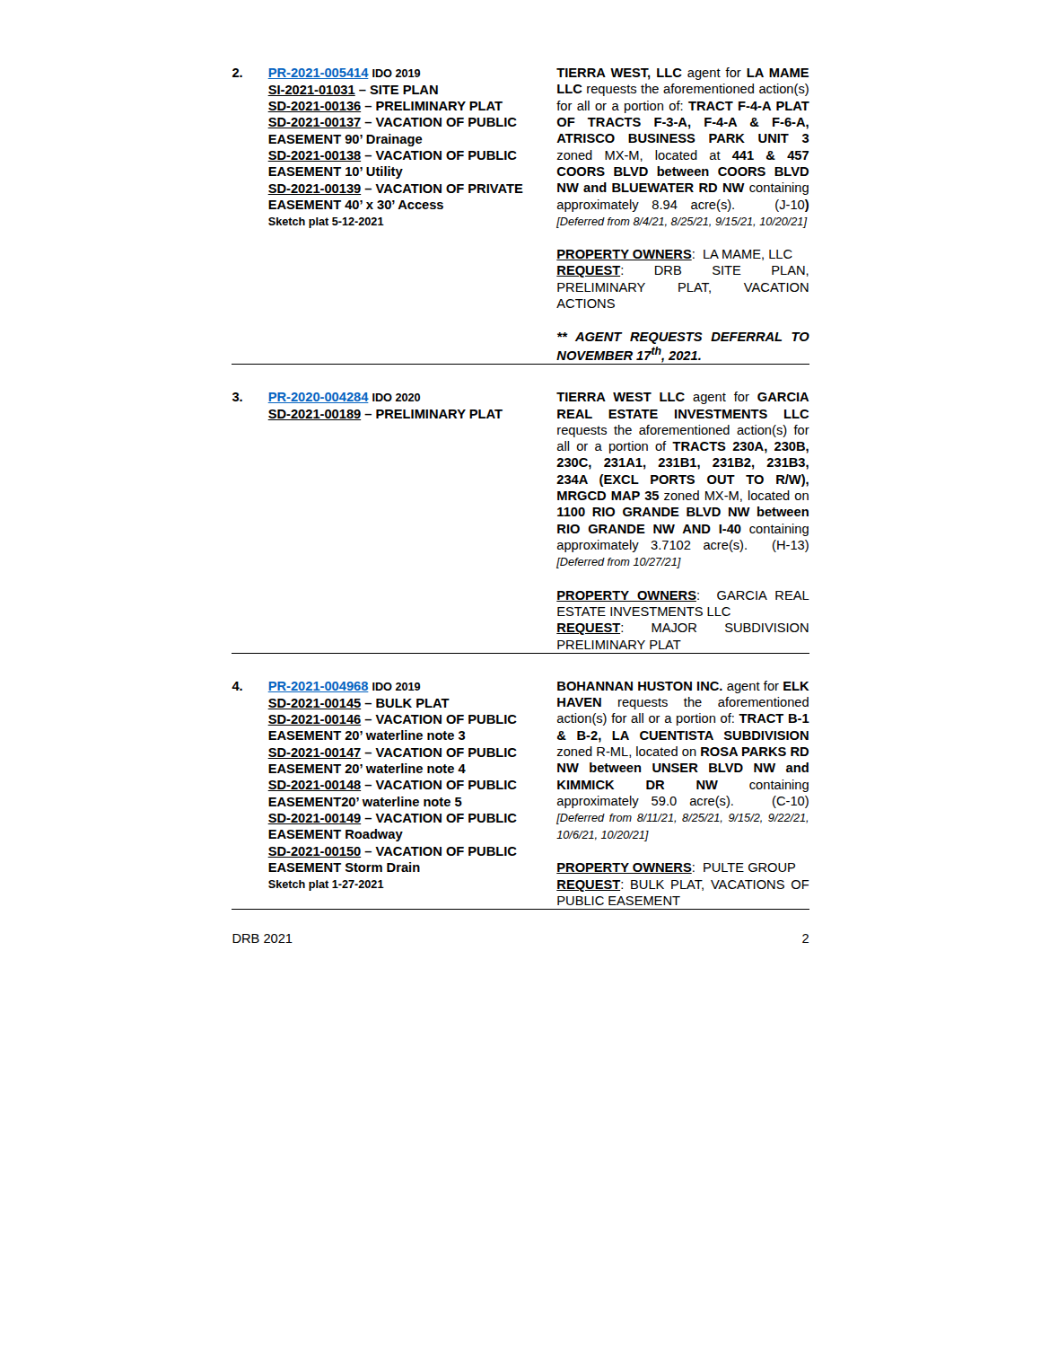| 2. | PR-2021-005414 IDO 2019 SI-2021-01031 – SITE PLAN SD-2021-00136 – PRELIMINARY PLAT SD-2021-00137 – VACATION OF PUBLIC EASEMENT 90’ Drainage SD-2021-00138 – VACATION OF PUBLIC EASEMENT 10’ Utility SD-2021-00139 – VACATION OF PRIVATE EASEMENT 40’ x 30’ Access Sketch plat 5-12-2021 | TIERRA WEST, LLC agent for LA MAME LLC requests the aforementioned action(s) for all or a portion of: TRACT F-4-A PLAT OF TRACTS F-3-A, F-4-A & F-6-A, ATRISCO BUSINESS PARK UNIT 3 zoned MX-M, located at 441 & 457 COORS BLVD between COORS BLVD NW and BLUEWATER RD NW containing approximately 8.94 acre(s). (J-10 ) [Deferred from 8/4/21, 8/25/21, 9/15/21, 10/20/21] PROPERTY OWNERS : LA MAME, LLC REQUEST : DRB SITE PLAN, PRELIMINARY PLAT, VACATION ACTIONS ** AGENT REQUESTS DEFERRAL TO NOVEMBER 17 th , 2021. |
| 3. | PR-2020-004284 IDO 2020 SD-2021-00189 – PRELIMINARY PLAT | TIERRA WEST LLC agent for GARCIA REAL ESTATE INVESTMENTS LLC requests the aforementioned action(s) for all or a portion of TRACTS 230A, 230B, 230C, 231A1, 231B1, 231B2, 231B3, 234A (EXCL PORTS OUT TO R/W), MRGCD MAP 35 zoned MX-M, located on 1100 RIO GRANDE BLVD NW between RIO GRANDE NW AND I-40 containing approximately 3.7102 acre(s). (H-13) [Deferred from 10/27/21] PROPERTY OWNERS : GARCIA REAL ESTATE INVESTMENTS LLC REQUEST : MAJOR SUBDIVISION PRELIMINARY PLAT |
| 4. | PR-2021-004968 IDO 2019 SD-2021-00145 – BULK PLAT SD-2021-00146 – VACATION OF PUBLIC EASEMENT 20’ waterline note 3 SD-2021-00147 – VACATION OF PUBLIC EASEMENT 20’ waterline note 4 SD-2021-00148 – VACATION OF PUBLIC EASEMENT20’ waterline note 5 SD-2021-00149 – VACATION OF PUBLIC EASEMENT Roadway SD-2021-00150 – VACATION OF PUBLIC EASEMENT Storm Drain Sketch plat 1-27-2021 | BOHANNAN HUSTON INC. agent for ELK HAVEN requests the aforementioned action(s) for all or a portion of: TRACT B-1 & B-2, LA CUENTISTA SUBDIVISION zoned R-ML, located on ROSA PARKS RD NW between UNSER BLVD NW and KIMMICK DR NW containing approximately 59.0 acre(s). (C-10) [Deferred from 8/11/21, 8/25/21, 9/15/2, 9/22/21, 10/6/21, 10/20/21] PROPERTY OWNERS : PULTE GROUP REQUEST : BULK PLAT, VACATIONS OF PUBLIC EASEMENT |
DRB 2021
2